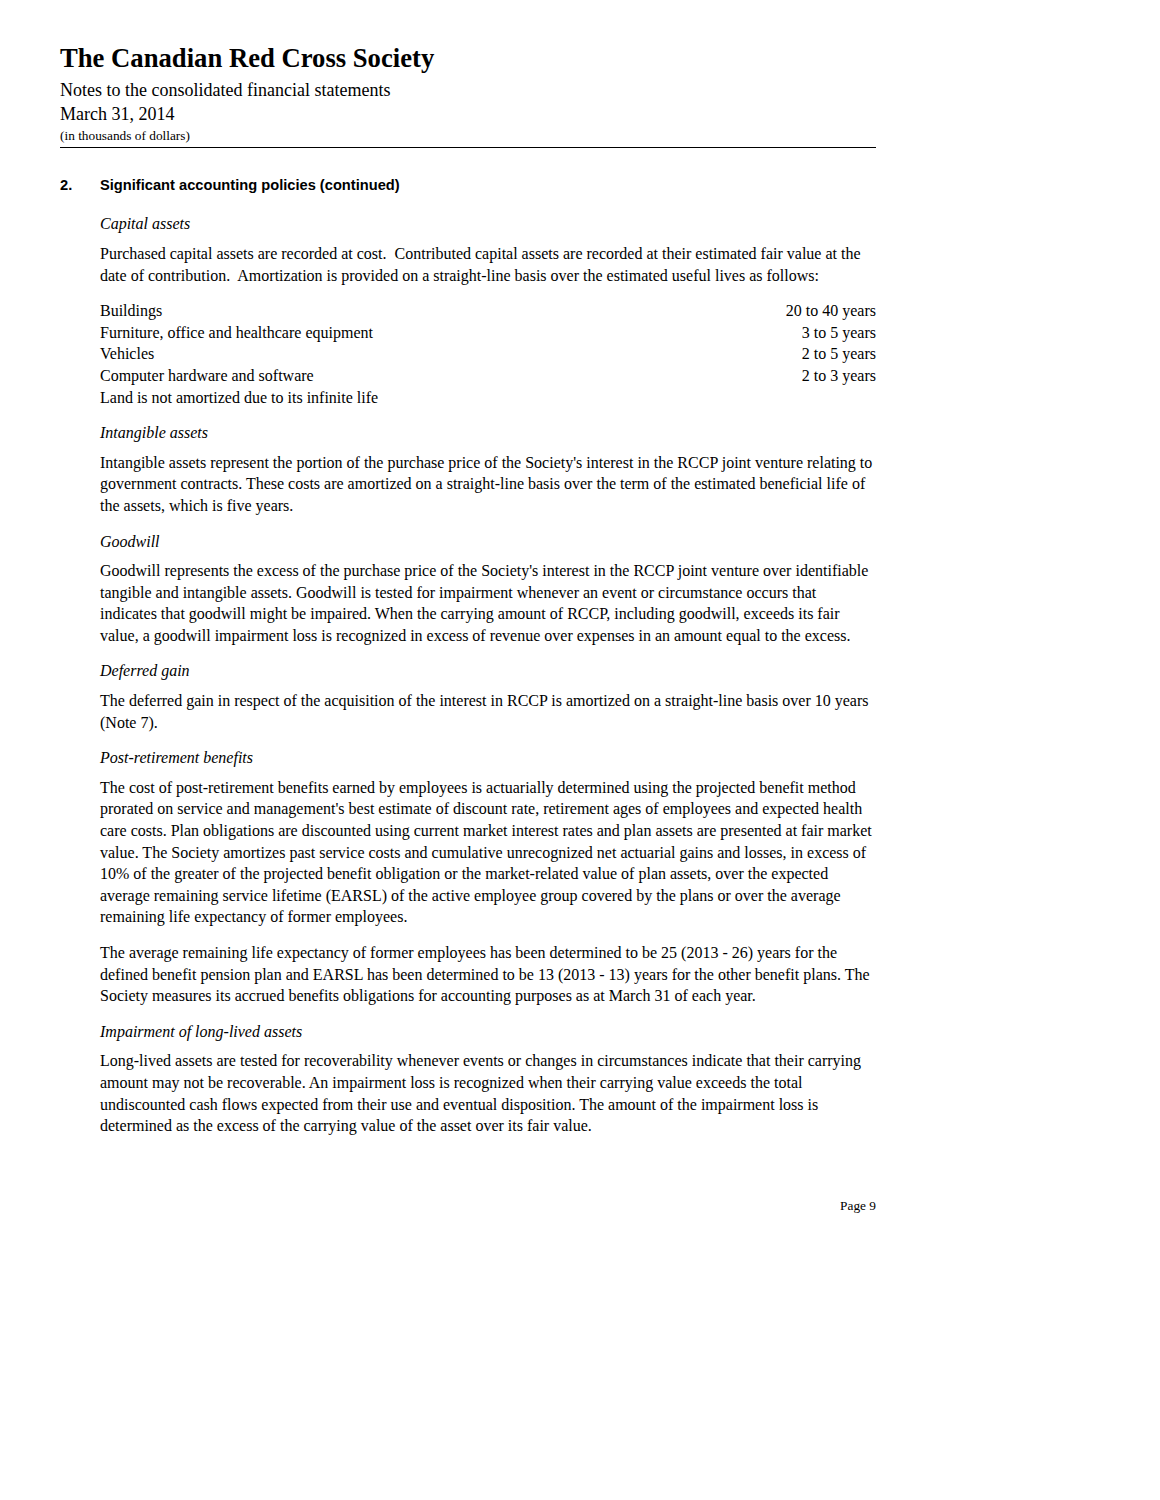The Canadian Red Cross Society
Notes to the consolidated financial statements
March 31, 2014
(in thousands of dollars)
2. Significant accounting policies (continued)
Capital assets
Purchased capital assets are recorded at cost. Contributed capital assets are recorded at their estimated fair value at the date of contribution. Amortization is provided on a straight-line basis over the estimated useful lives as follows:
| Buildings | 20 to 40 years |
| Furniture, office and healthcare equipment | 3 to 5 years |
| Vehicles | 2 to 5 years |
| Computer hardware and software | 2 to 3 years |
| Land is not amortized due to its infinite life |
Intangible assets
Intangible assets represent the portion of the purchase price of the Society's interest in the RCCP joint venture relating to government contracts. These costs are amortized on a straight-line basis over the term of the estimated beneficial life of the assets, which is five years.
Goodwill
Goodwill represents the excess of the purchase price of the Society's interest in the RCCP joint venture over identifiable tangible and intangible assets. Goodwill is tested for impairment whenever an event or circumstance occurs that indicates that goodwill might be impaired. When the carrying amount of RCCP, including goodwill, exceeds its fair value, a goodwill impairment loss is recognized in excess of revenue over expenses in an amount equal to the excess.
Deferred gain
The deferred gain in respect of the acquisition of the interest in RCCP is amortized on a straight-line basis over 10 years (Note 7).
Post-retirement benefits
The cost of post-retirement benefits earned by employees is actuarially determined using the projected benefit method prorated on service and management's best estimate of discount rate, retirement ages of employees and expected health care costs. Plan obligations are discounted using current market interest rates and plan assets are presented at fair market value. The Society amortizes past service costs and cumulative unrecognized net actuarial gains and losses, in excess of 10% of the greater of the projected benefit obligation or the market-related value of plan assets, over the expected average remaining service lifetime (EARSL) of the active employee group covered by the plans or over the average remaining life expectancy of former employees.
The average remaining life expectancy of former employees has been determined to be 25 (2013 - 26) years for the defined benefit pension plan and EARSL has been determined to be 13 (2013 - 13) years for the other benefit plans. The Society measures its accrued benefits obligations for accounting purposes as at March 31 of each year.
Impairment of long-lived assets
Long-lived assets are tested for recoverability whenever events or changes in circumstances indicate that their carrying amount may not be recoverable. An impairment loss is recognized when their carrying value exceeds the total undiscounted cash flows expected from their use and eventual disposition. The amount of the impairment loss is determined as the excess of the carrying value of the asset over its fair value.
Page 9